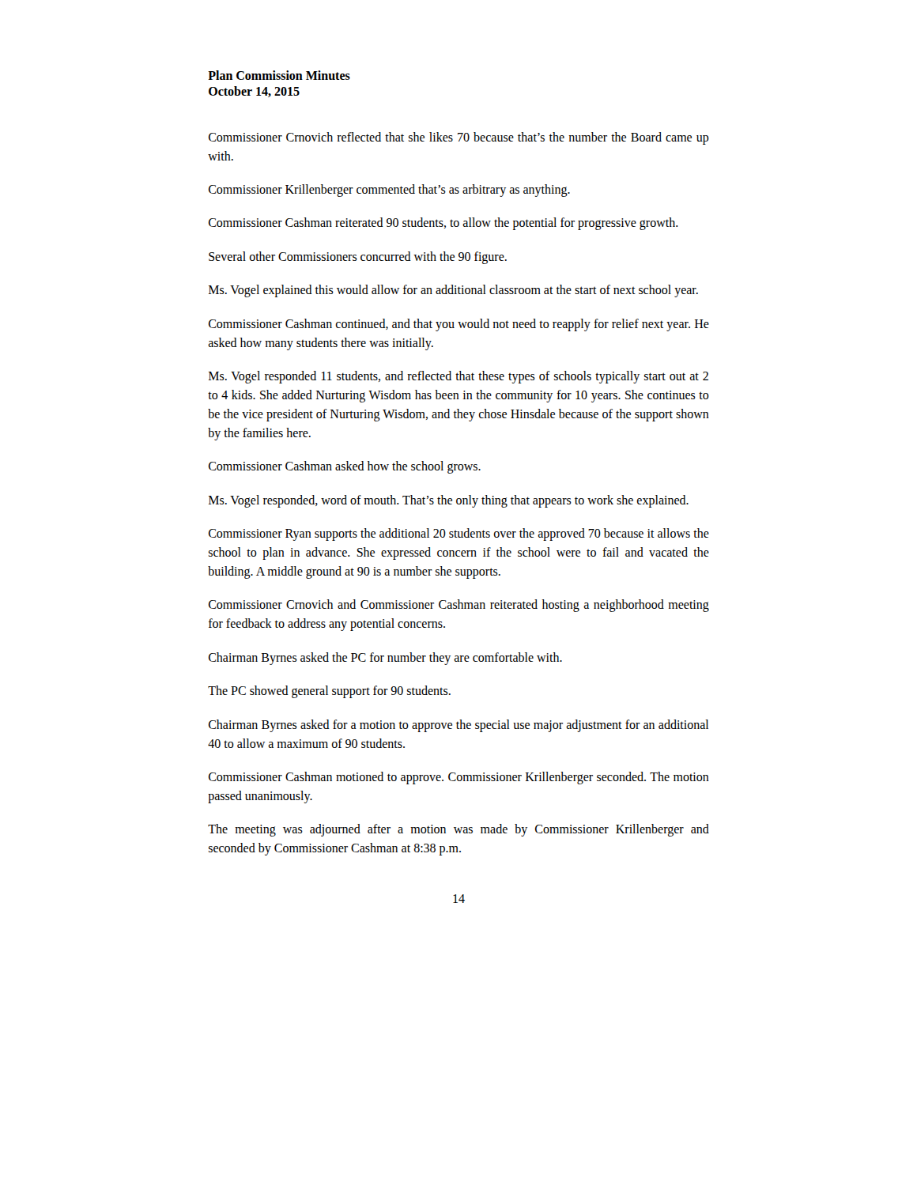Plan Commission Minutes
October 14, 2015
Commissioner Crnovich reflected that she likes 70 because that’s the number the Board came up with.
Commissioner Krillenberger commented that’s as arbitrary as anything.
Commissioner Cashman reiterated 90 students, to allow the potential for progressive growth.
Several other Commissioners concurred with the 90 figure.
Ms. Vogel explained this would allow for an additional classroom at the start of next school year.
Commissioner Cashman continued, and that you would not need to reapply for relief next year. He asked how many students there was initially.
Ms. Vogel responded 11 students, and reflected that these types of schools typically start out at 2 to 4 kids. She added Nurturing Wisdom has been in the community for 10 years. She continues to be the vice president of Nurturing Wisdom, and they chose Hinsdale because of the support shown by the families here.
Commissioner Cashman asked how the school grows.
Ms. Vogel responded, word of mouth. That’s the only thing that appears to work she explained.
Commissioner Ryan supports the additional 20 students over the approved 70 because it allows the school to plan in advance. She expressed concern if the school were to fail and vacated the building. A middle ground at 90 is a number she supports.
Commissioner Crnovich and Commissioner Cashman reiterated hosting a neighborhood meeting for feedback to address any potential concerns.
Chairman Byrnes asked the PC for number they are comfortable with.
The PC showed general support for 90 students.
Chairman Byrnes asked for a motion to approve the special use major adjustment for an additional 40 to allow a maximum of 90 students.
Commissioner Cashman motioned to approve. Commissioner Krillenberger seconded. The motion passed unanimously.
The meeting was adjourned after a motion was made by Commissioner Krillenberger and seconded by Commissioner Cashman at 8:38 p.m.
14